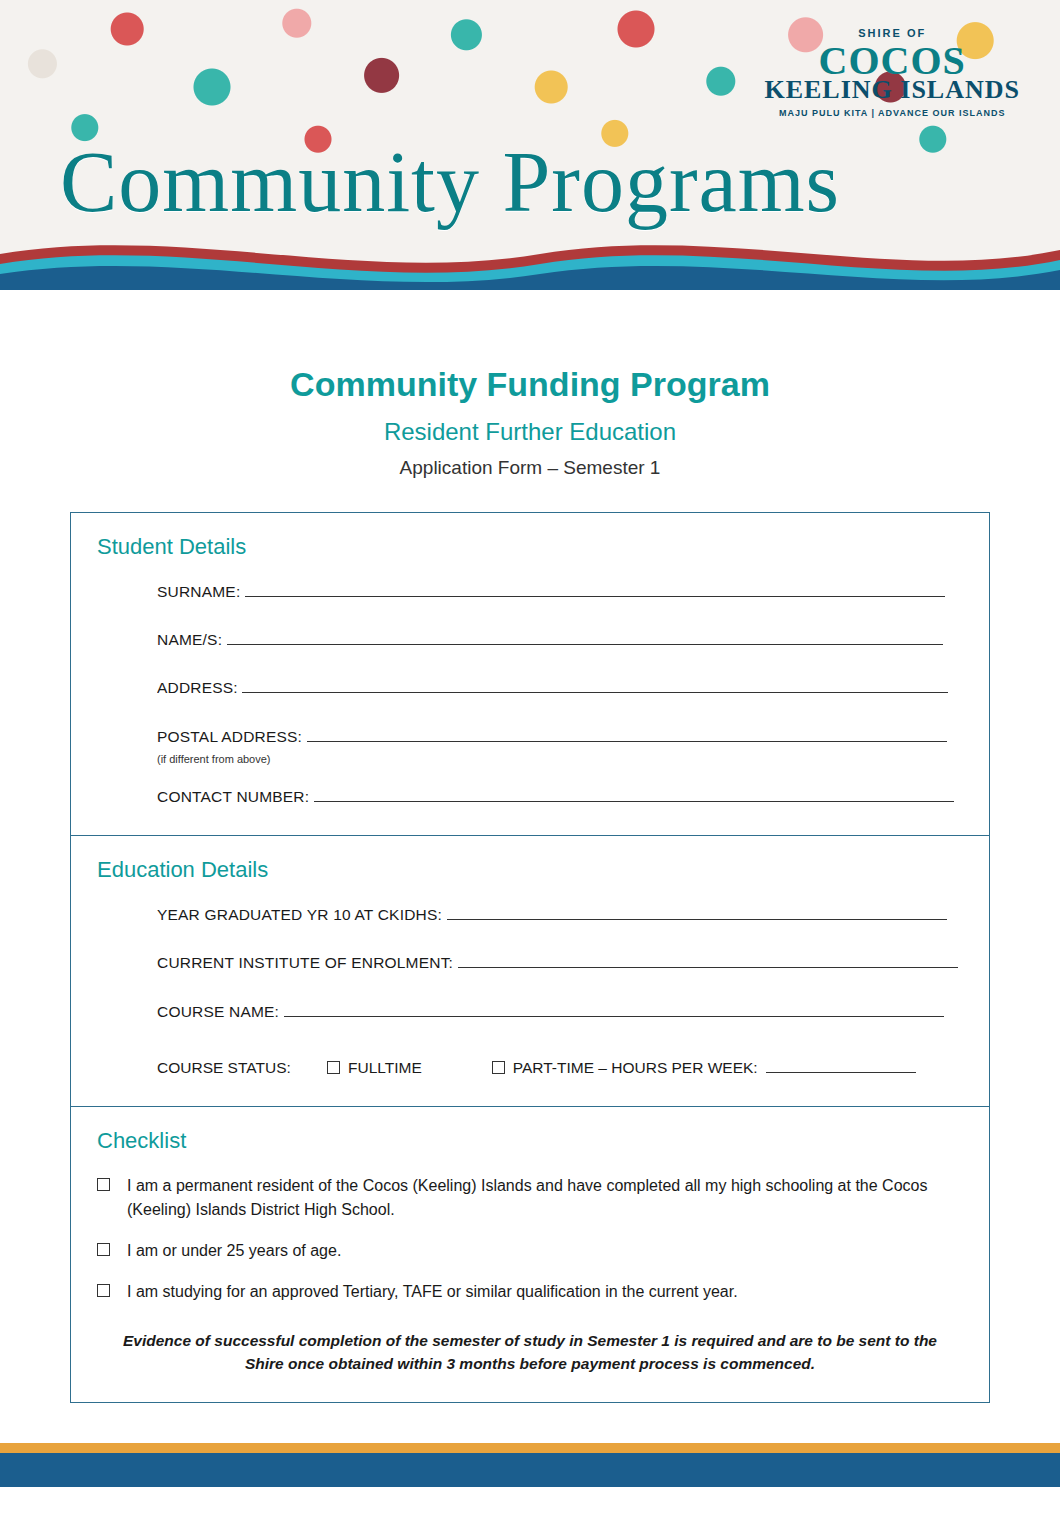Community Programs
SHIRE OF COCOS KEELING ISLANDS MAJU PULU KITA | ADVANCE OUR ISLANDS
Community Funding Program
Resident Further Education
Application Form – Semester 1
Student Details
SURNAME:
NAME/S:
ADDRESS:
POSTAL ADDRESS:
(if different from above)
CONTACT NUMBER:
Education Details
YEAR GRADUATED YR 10 AT CKIDHS:
CURRENT INSTITUTE OF ENROLMENT:
COURSE NAME:
COURSE STATUS: FULLTIME PART-TIME – HOURS PER WEEK:
Checklist
I am a permanent resident of the Cocos (Keeling) Islands and have completed all my high schooling at the Cocos (Keeling) Islands District High School.
I am or under 25 years of age.
I am studying for an approved Tertiary, TAFE or similar qualification in the current year.
Evidence of successful completion of the semester of study in Semester 1 is required and are to be sent to the Shire once obtained within 3 months before payment process is commenced.